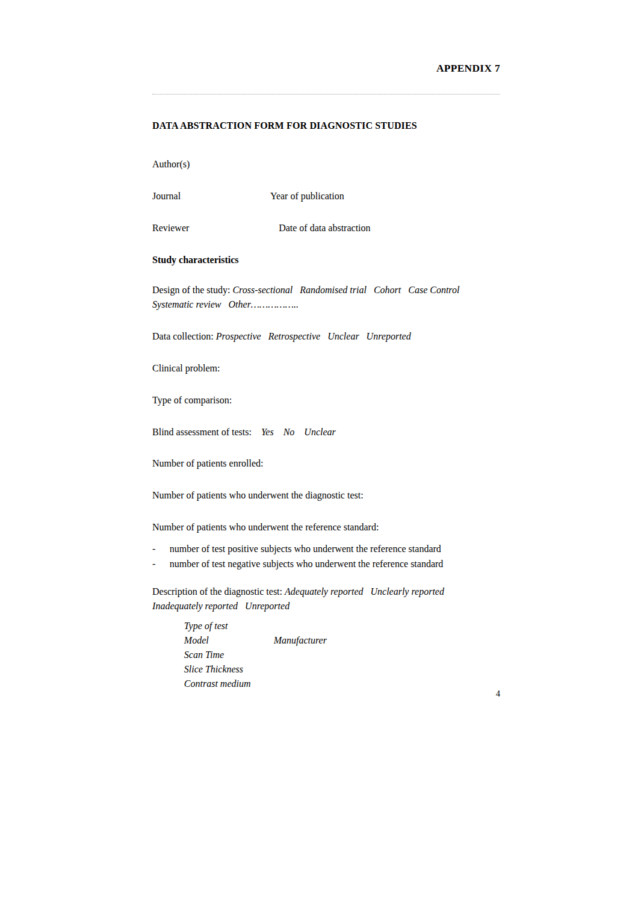Appendix 7
DATA ABSTRACTION FORM FOR DIAGNOSTIC STUDIES
Author(s)
Journal Year of publication
Reviewer Date of data abstraction
Study characteristics
Design of the study: Cross-sectional Randomised trial Cohort Case Control Systematic review Other……………..
Data collection: Prospective Retrospective Unclear Unreported
Clinical problem:
Type of comparison:
Blind assessment of tests: Yes No Unclear
Number of patients enrolled:
Number of patients who underwent the diagnostic test:
Number of patients who underwent the reference standard:
number of test positive subjects who underwent the reference standard
number of test negative subjects who underwent the reference standard
Description of the diagnostic test: Adequately reported Unclearly reported Inadequately reported Unreported
Type of test
Model Manufacturer
Scan Time
Slice Thickness
Contrast medium
4